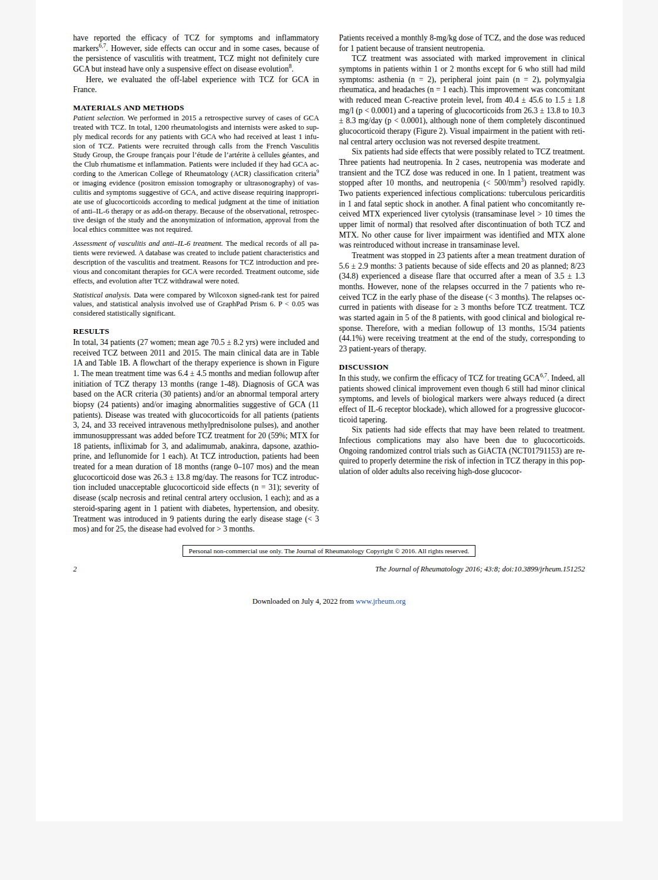have reported the efficacy of TCZ for symptoms and inflammatory markers6,7. However, side effects can occur and in some cases, because of the persistence of vasculitis with treatment, TCZ might not definitely cure GCA but instead have only a suspensive effect on disease evolution8.
Here, we evaluated the off-label experience with TCZ for GCA in France.
Materials and Methods
Patient selection. We performed in 2015 a retrospective survey of cases of GCA treated with TCZ. In total, 1200 rheumatologists and internists were asked to supply medical records for any patients with GCA who had received at least 1 infusion of TCZ. Patients were recruited through calls from the French Vasculitis Study Group, the Groupe français pour l’étude de l’artérite à cellules géantes, and the Club rhumatisme et inflammation. Patients were included if they had GCA according to the American College of Rheumatology (ACR) classification criteria9 or imaging evidence (positron emission tomography or ultrasonography) of vasculitis and symptoms suggestive of GCA, and active disease requiring inappropriate use of glucocorticoids according to medical judgment at the time of initiation of anti–IL-6 therapy or as add-on therapy. Because of the observational, retrospective design of the study and the anonymization of information, approval from the local ethics committee was not required.
Assessment of vasculitis and anti–IL-6 treatment. The medical records of all patients were reviewed. A database was created to include patient characteristics and description of the vasculitis and treatment. Reasons for TCZ introduction and previous and concomitant therapies for GCA were recorded. Treatment outcome, side effects, and evolution after TCZ withdrawal were noted.
Statistical analysis. Data were compared by Wilcoxon signed-rank test for paired values, and statistical analysis involved use of GraphPad Prism 6. P < 0.05 was considered statistically significant.
Results
In total, 34 patients (27 women; mean age 70.5 ± 8.2 yrs) were included and received TCZ between 2011 and 2015. The main clinical data are in Table 1A and Table 1B. A flowchart of the therapy experience is shown in Figure 1. The mean treatment time was 6.4 ± 4.5 months and median followup after initiation of TCZ therapy 13 months (range 1-48). Diagnosis of GCA was based on the ACR criteria (30 patients) and/or an abnormal temporal artery biopsy (24 patients) and/or imaging abnormalities suggestive of GCA (11 patients). Disease was treated with glucocorticoids for all patients (patients 3, 24, and 33 received intravenous methylprednisolone pulses), and another immunosuppressant was added before TCZ treatment for 20 (59%; MTX for 18 patients, infliximab for 3, and adalimumab, anakinra, dapsone, azathioprine, and leflunomide for 1 each). At TCZ introduction, patients had been treated for a mean duration of 18 months (range 0–107 mos) and the mean glucocorticoid dose was 26.3 ± 13.8 mg/day. The reasons for TCZ introduction included unacceptable glucocorticoid side effects (n = 31); severity of disease (scalp necrosis and retinal central artery occlusion, 1 each); and as a steroid-sparing agent in 1 patient with diabetes, hypertension, and obesity. Treatment was introduced in 9 patients during the early disease stage (< 3 mos) and for 25, the disease had evolved for > 3 months.
Patients received a monthly 8-mg/kg dose of TCZ, and the dose was reduced for 1 patient because of transient neutropenia.
TCZ treatment was associated with marked improvement in clinical symptoms in patients within 1 or 2 months except for 6 who still had mild symptoms: asthenia (n = 2), peripheral joint pain (n = 2), polymyalgia rheumatica, and headaches (n = 1 each). This improvement was concomitant with reduced mean C-reactive protein level, from 40.4 ± 45.6 to 1.5 ± 1.8 mg/l (p < 0.0001) and a tapering of glucocorticoids from 26.3 ± 13.8 to 10.3 ± 8.3 mg/day (p < 0.0001), although none of them completely discontinued glucocorticoid therapy (Figure 2). Visual impairment in the patient with retinal central artery occlusion was not reversed despite treatment.
Six patients had side effects that were possibly related to TCZ treatment. Three patients had neutropenia. In 2 cases, neutropenia was moderate and transient and the TCZ dose was reduced in one. In 1 patient, treatment was stopped after 10 months, and neutropenia (< 500/mm3) resolved rapidly. Two patients experienced infectious complications: tuberculous pericarditis in 1 and fatal septic shock in another. A final patient who concomitantly received MTX experienced liver cytolysis (transaminase level > 10 times the upper limit of normal) that resolved after discontinuation of both TCZ and MTX. No other cause for liver impairment was identified and MTX alone was reintroduced without increase in transaminase level.
Treatment was stopped in 23 patients after a mean treatment duration of 5.6 ± 2.9 months: 3 patients because of side effects and 20 as planned; 8/23 (34.8) experienced a disease flare that occurred after a mean of 3.5 ± 1.3 months. However, none of the relapses occurred in the 7 patients who received TCZ in the early phase of the disease (< 3 months). The relapses occurred in patients with disease for ≥ 3 months before TCZ treatment. TCZ was started again in 5 of the 8 patients, with good clinical and biological response. Therefore, with a median followup of 13 months, 15/34 patients (44.1%) were receiving treatment at the end of the study, corresponding to 23 patient-years of therapy.
Discussion
In this study, we confirm the efficacy of TCZ for treating GCA6,7. Indeed, all patients showed clinical improvement even though 6 still had minor clinical symptoms, and levels of biological markers were always reduced (a direct effect of IL-6 receptor blockade), which allowed for a progressive glucocorticoid tapering.
Six patients had side effects that may have been related to treatment. Infectious complications may also have been due to glucocorticoids. Ongoing randomized control trials such as GiACTA (NCT01791153) are required to properly determine the risk of infection in TCZ therapy in this population of older adults also receiving high-dose glucocor-
Personal non-commercial use only. The Journal of Rheumatology Copyright © 2016. All rights reserved.
2
The Journal of Rheumatology 2016; 43:8; doi:10.3899/jrheum.151252
Downloaded on July 4, 2022 from www.jrheum.org